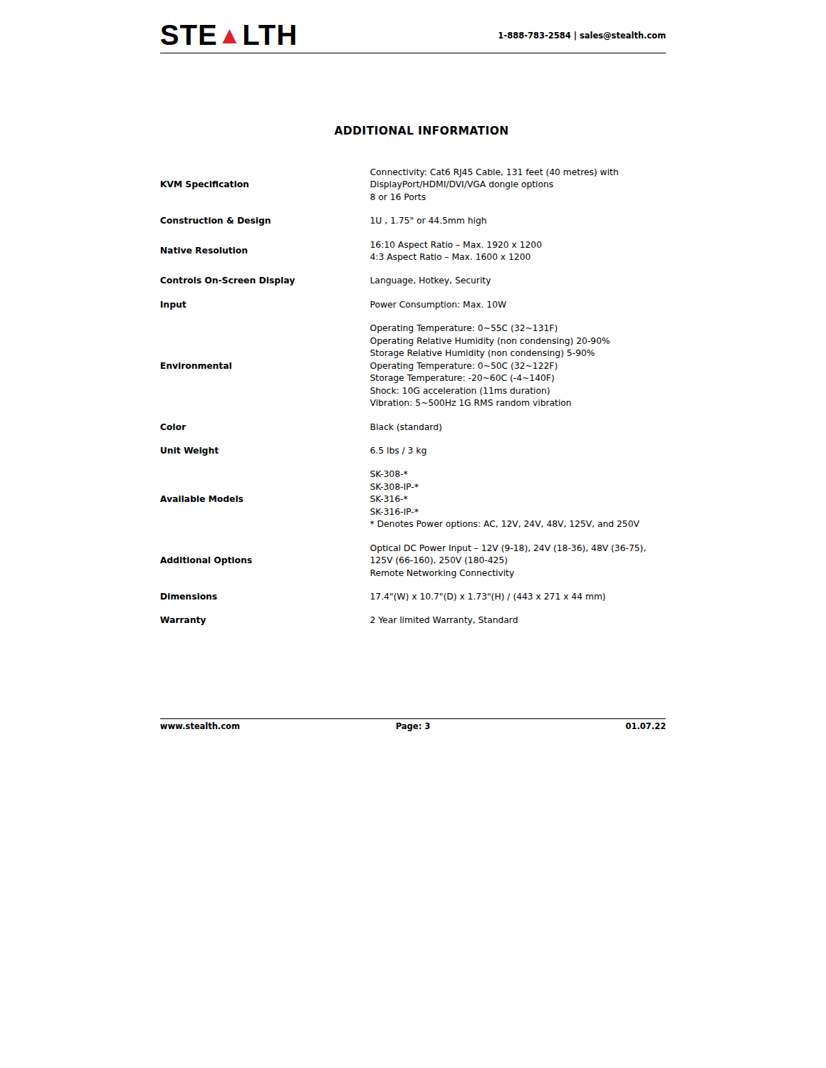STE▲LTH
1-888-783-2584 | sales@stealth.com
ADDITIONAL INFORMATION
| KVM Specification | Connectivity: Cat6 RJ45 Cable, 131 feet (40 metres) with DisplayPort/HDMI/DVI/VGA dongle options 8 or 16 Ports |
| Construction & Design | 1U , 1.75" or 44.5mm high |
| Native Resolution | 16:10 Aspect Ratio – Max. 1920 x 1200 4:3 Aspect Ratio – Max. 1600 x 1200 |
| Controls On-Screen Display | Language, Hotkey, Security |
| Input | Power Consumption: Max. 10W |
| Environmental | Operating Temperature: 0~55C (32~131F) Operating Relative Humidity (non condensing) 20-90% Storage Relative Humidity (non condensing) 5-90% Operating Temperature: 0~50C (32~122F) Storage Temperature: -20~60C (-4~140F) Shock: 10G acceleration (11ms duration) Vibration: 5~500Hz 1G RMS random vibration |
| Color | Black (standard) |
| Unit Weight | 6.5 lbs / 3 kg |
| Available Models | SK-308-* SK-308-IP-* SK-316-* SK-316-IP-* * Denotes Power options: AC, 12V, 24V, 48V, 125V, and 250V |
| Additional Options | Optical DC Power Input – 12V (9-18), 24V (18-36), 48V (36-75), 125V (66-160), 250V (180-425) Remote Networking Connectivity |
| Dimensions | 17.4"(W) x 10.7"(D) x 1.73"(H) / (443 x 271 x 44 mm) |
| Warranty | 2 Year limited Warranty, Standard |
www.stealth.com
Page: 3
01.07.22